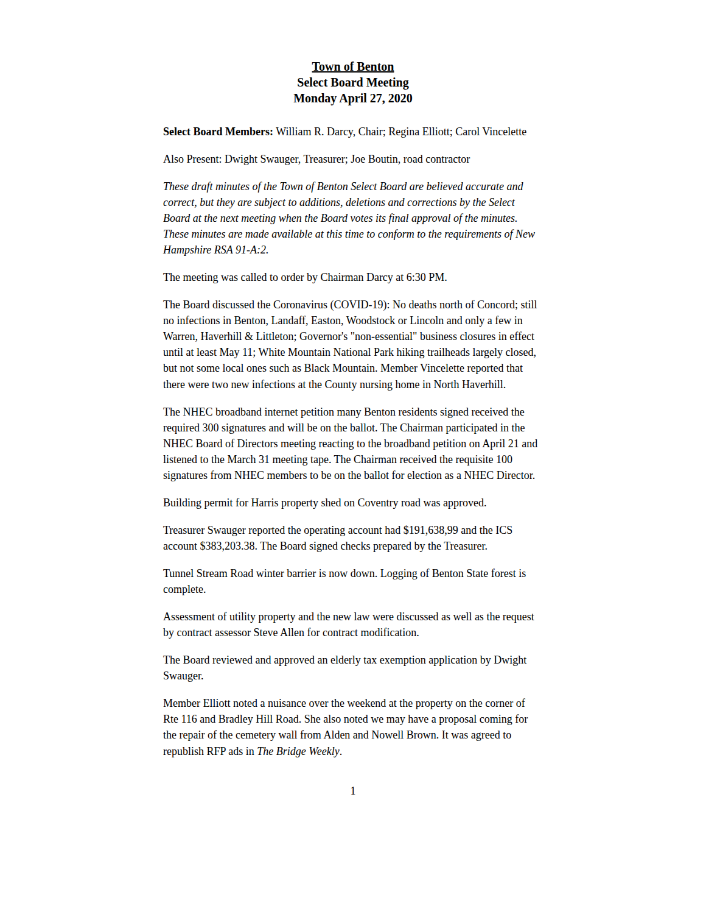Town of Benton
Select Board Meeting
Monday April 27, 2020
Select Board Members: William R. Darcy, Chair; Regina Elliott; Carol Vincelette
Also Present: Dwight Swauger, Treasurer; Joe Boutin, road contractor
These draft minutes of the Town of Benton Select Board are believed accurate and correct, but they are subject to additions, deletions and corrections by the Select Board at the next meeting when the Board votes its final approval of the minutes. These minutes are made available at this time to conform to the requirements of New Hampshire RSA 91-A:2.
The meeting was called to order by Chairman Darcy at 6:30 PM.
The Board discussed the Coronavirus (COVID-19): No deaths north of Concord; still no infections in Benton, Landaff, Easton, Woodstock or Lincoln and only a few in Warren, Haverhill & Littleton; Governor's "non-essential" business closures in effect until at least May 11; White Mountain National Park hiking trailheads largely closed, but not some local ones such as Black Mountain. Member Vincelette reported that there were two new infections at the County nursing home in North Haverhill.
The NHEC broadband internet petition many Benton residents signed received the required 300 signatures and will be on the ballot. The Chairman participated in the NHEC Board of Directors meeting reacting to the broadband petition on April 21 and listened to the March 31 meeting tape. The Chairman received the requisite 100 signatures from NHEC members to be on the ballot for election as a NHEC Director.
Building permit for Harris property shed on Coventry road was approved.
Treasurer Swauger reported the operating account had $191,638,99 and the ICS account $383,203.38. The Board signed checks prepared by the Treasurer.
Tunnel Stream Road winter barrier is now down. Logging of Benton State forest is complete.
Assessment of utility property and the new law were discussed as well as the request by contract assessor Steve Allen for contract modification.
The Board reviewed and approved an elderly tax exemption application by Dwight Swauger.
Member Elliott noted a nuisance over the weekend at the property on the corner of Rte 116 and Bradley Hill Road. She also noted we may have a proposal coming for the repair of the cemetery wall from Alden and Nowell Brown. It was agreed to republish RFP ads in The Bridge Weekly.
1